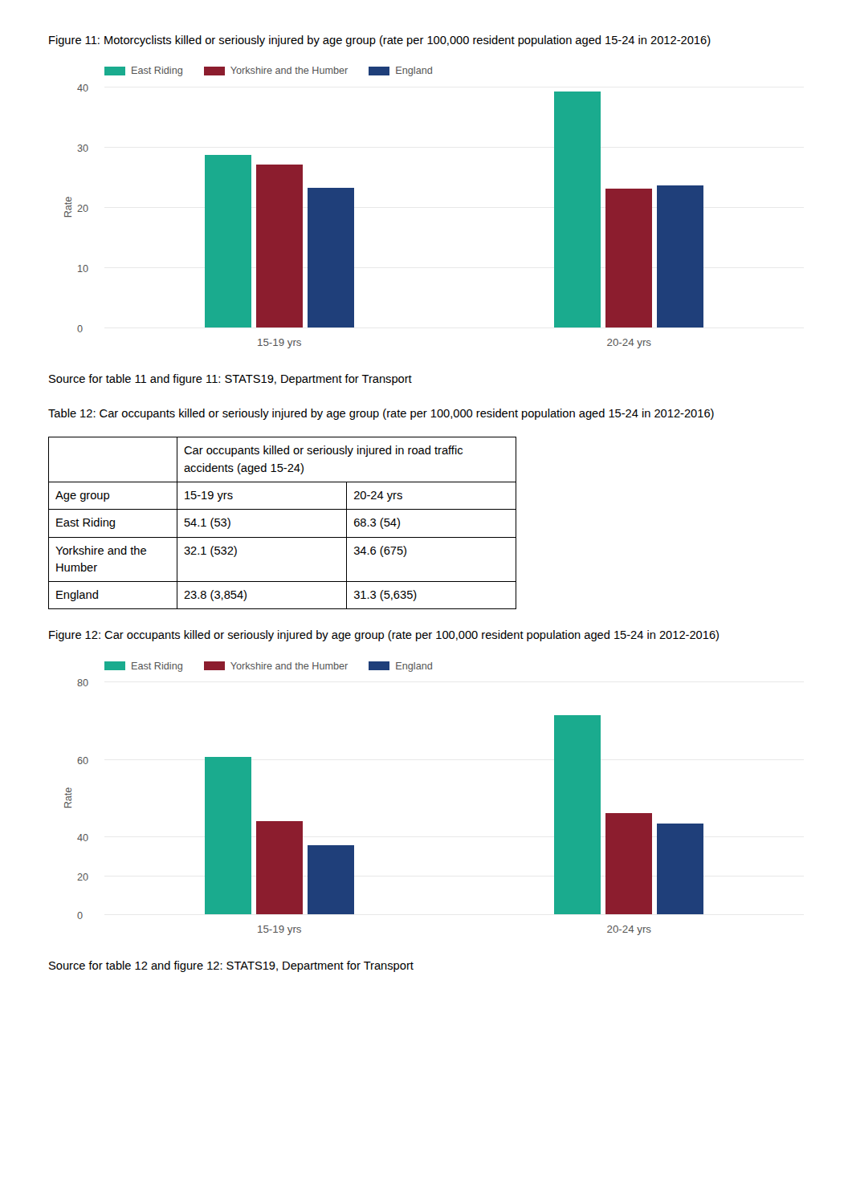Figure 11: Motorcyclists killed or seriously injured by age group (rate per 100,000 resident population aged 15-24 in 2012-2016)
East Riding Yorkshire and the Humber England
Rate
40
30
20
10
0
15-19 yrs
20-24 yrs
Source for table 11 and figure 11: STATS19, Department for Transport
Table 12: Car occupants killed or seriously injured by age group (rate per 100,000 resident population aged 15-24 in 2012-2016)
| | Car occupants killed or seriously injured in road traffic accidents (aged 15-24) |
| Age group | 15-19 yrs | 20-24 yrs |
| East Riding | 54.1 (53) | 68.3 (54) |
| Yorkshire and the Humber | 32.1 (532) | 34.6 (675) |
| England | 23.8 (3,854) | 31.3 (5,635) |
Figure 12: Car occupants killed or seriously injured by age group (rate per 100,000 resident population aged 15-24 in 2012-2016)
East Riding Yorkshire and the Humber England
Rate
80
60
40
20
0
15-19 yrs
20-24 yrs
Source for table 12 and figure 12: STATS19, Department for Transport